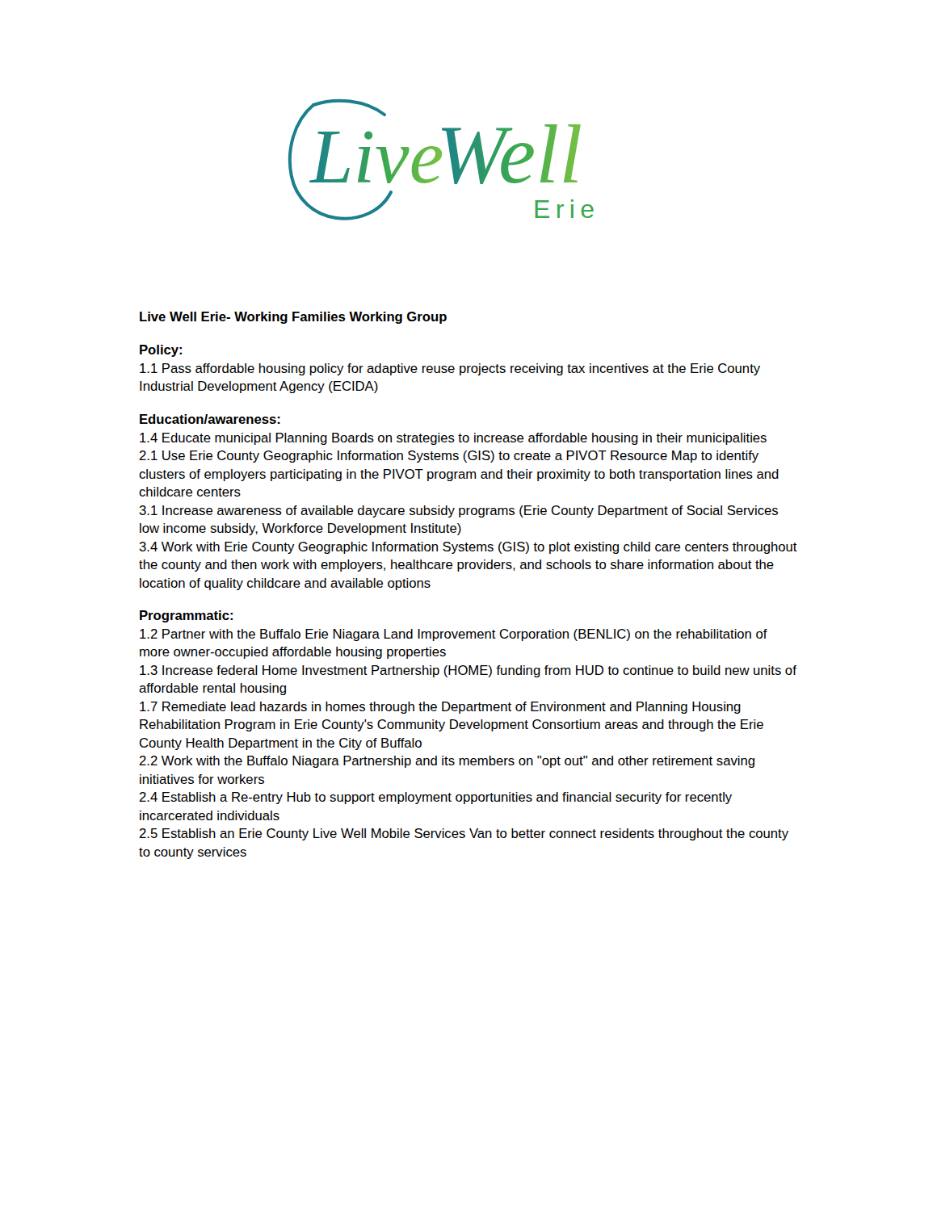Live Well Erie
Live Well Erie- Working Families Working Group
Policy:
1.1 Pass affordable housing policy for adaptive reuse projects receiving tax incentives at the Erie County Industrial Development Agency (ECIDA)
Education/awareness:
1.4 Educate municipal Planning Boards on strategies to increase affordable housing in their municipalities
2.1 Use Erie County Geographic Information Systems (GIS) to create a PIVOT Resource Map to identify clusters of employers participating in the PIVOT program and their proximity to both transportation lines and childcare centers
3.1 Increase awareness of available daycare subsidy programs (Erie County Department of Social Services low income subsidy, Workforce Development Institute)
3.4 Work with Erie County Geographic Information Systems (GIS) to plot existing child care centers throughout the county and then work with employers, healthcare providers, and schools to share information about the location of quality childcare and available options
Programmatic:
1.2 Partner with the Buffalo Erie Niagara Land Improvement Corporation (BENLIC) on the rehabilitation of more owner-occupied affordable housing properties
1.3 Increase federal Home Investment Partnership (HOME) funding from HUD to continue to build new units of affordable rental housing
1.7 Remediate lead hazards in homes through the Department of Environment and Planning Housing Rehabilitation Program in Erie County's Community Development Consortium areas and through the Erie County Health Department in the City of Buffalo
2.2 Work with the Buffalo Niagara Partnership and its members on "opt out" and other retirement saving initiatives for workers
2.4 Establish a Re-entry Hub to support employment opportunities and financial security for recently incarcerated individuals
2.5 Establish an Erie County Live Well Mobile Services Van to better connect residents throughout the county to county services